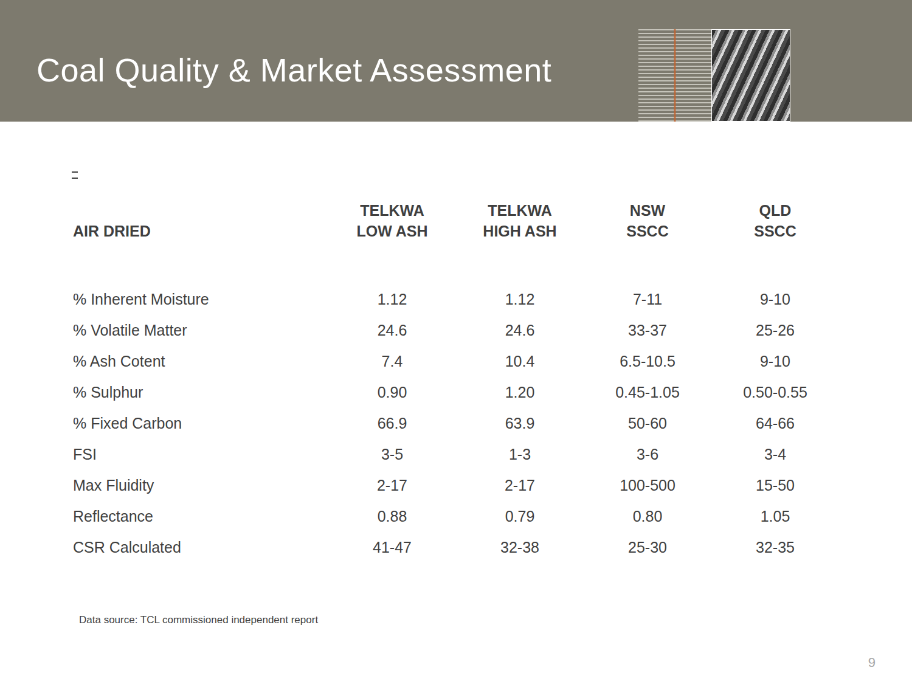Coal Quality & Market Assessment
| AIR DRIED | TELKWA LOW ASH | TELKWA HIGH ASH | NSW SSCC | QLD SSCC |
| --- | --- | --- | --- | --- |
| % Inherent Moisture | 1.12 | 1.12 | 7-11 | 9-10 |
| % Volatile Matter | 24.6 | 24.6 | 33-37 | 25-26 |
| % Ash Cotent | 7.4 | 10.4 | 6.5-10.5 | 9-10 |
| % Sulphur | 0.90 | 1.20 | 0.45-1.05 | 0.50-0.55 |
| % Fixed Carbon | 66.9 | 63.9 | 50-60 | 64-66 |
| FSI | 3-5 | 1-3 | 3-6 | 3-4 |
| Max Fluidity | 2-17 | 2-17 | 100-500 | 15-50 |
| Reflectance | 0.88 | 0.79 | 0.80 | 1.05 |
| CSR Calculated | 41-47 | 32-38 | 25-30 | 32-35 |
Data source: TCL commissioned independent report
9